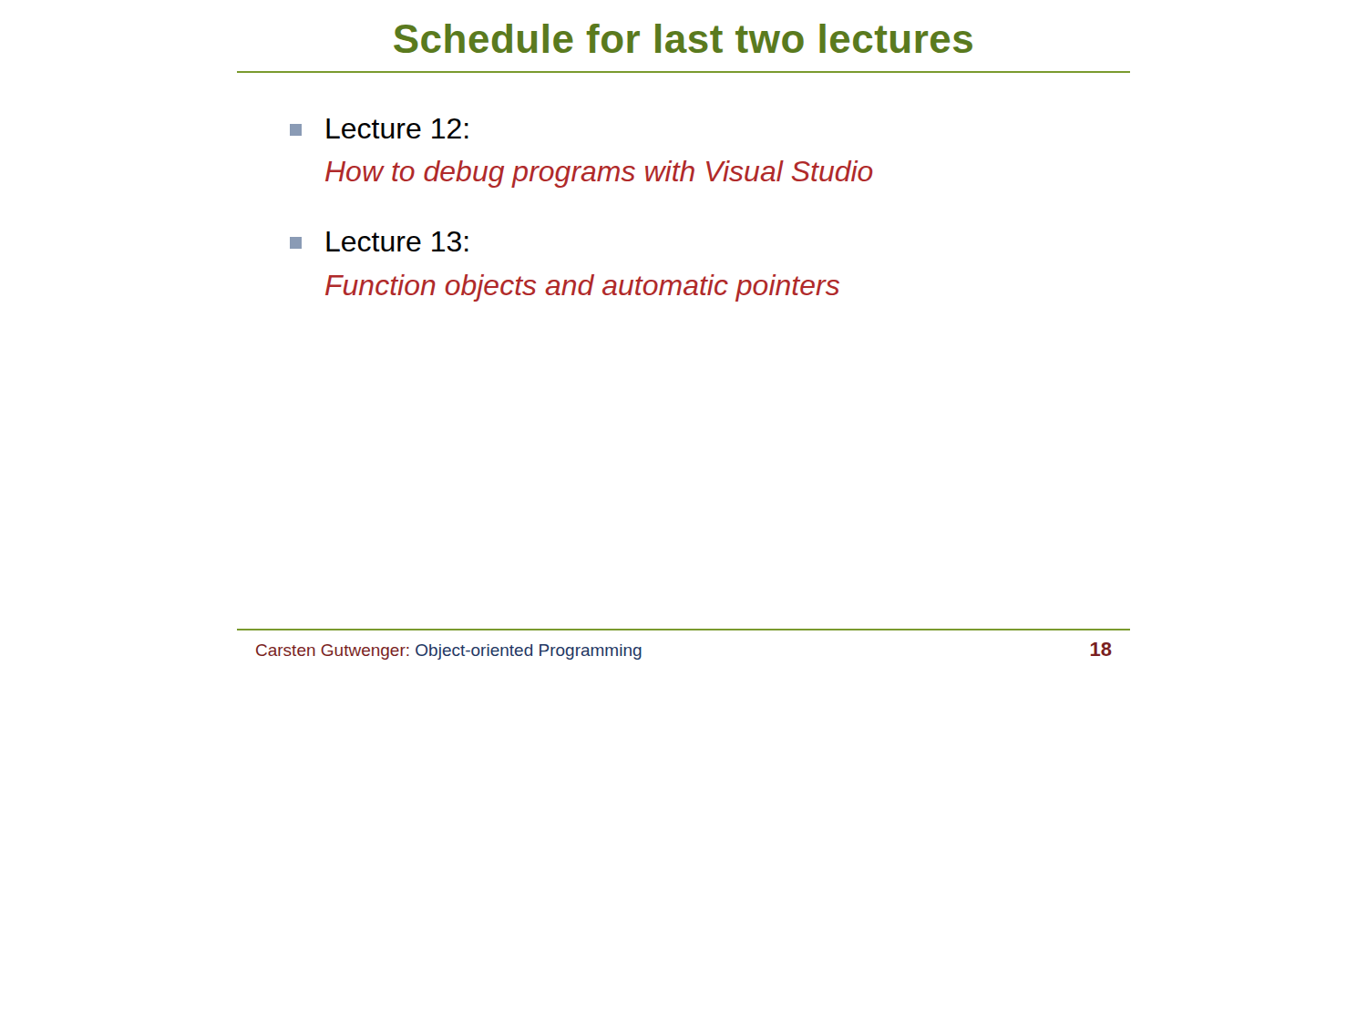Schedule for last two lectures
Lecture 12: How to debug programs with Visual Studio
Lecture 13: Function objects and automatic pointers
Carsten Gutwenger: Object-oriented Programming 18